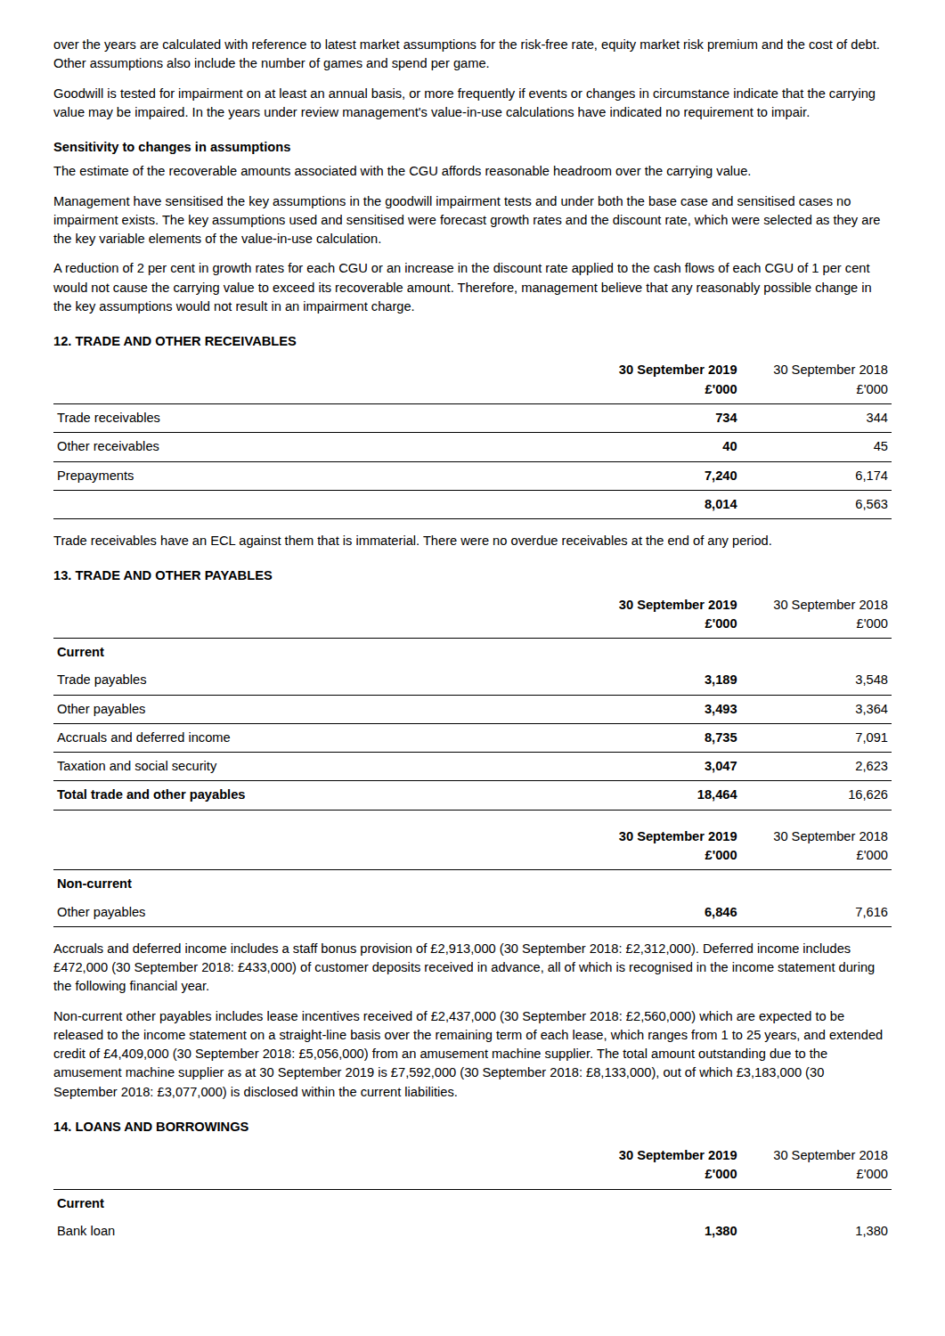over the years are calculated with reference to latest market assumptions for the risk-free rate, equity market risk premium and the cost of debt. Other assumptions also include the number of games and spend per game.
Goodwill is tested for impairment on at least an annual basis, or more frequently if events or changes in circumstance indicate that the carrying value may be impaired. In the years under review management's value-in-use calculations have indicated no requirement to impair.
Sensitivity to changes in assumptions
The estimate of the recoverable amounts associated with the CGU affords reasonable headroom over the carrying value.
Management have sensitised the key assumptions in the goodwill impairment tests and under both the base case and sensitised cases no impairment exists. The key assumptions used and sensitised were forecast growth rates and the discount rate, which were selected as they are the key variable elements of the value-in-use calculation.
A reduction of 2 per cent in growth rates for each CGU or an increase in the discount rate applied to the cash flows of each CGU of 1 per cent would not cause the carrying value to exceed its recoverable amount. Therefore, management believe that any reasonably possible change in the key assumptions would not result in an impairment charge.
12. TRADE AND OTHER RECEIVABLES
| | 30 September 2019 £'000 | 30 September 2018 £'000 |
| --- | --- | --- |
| Trade receivables | 734 | 344 |
| Other receivables | 40 | 45 |
| Prepayments | 7,240 | 6,174 |
| | 8,014 | 6,563 |
Trade receivables have an ECL against them that is immaterial. There were no overdue receivables at the end of any period.
13. TRADE AND OTHER PAYABLES
| | 30 September 2019 £'000 | 30 September 2018 £'000 |
| --- | --- | --- |
| Current | | |
| Trade payables | 3,189 | 3,548 |
| Other payables | 3,493 | 3,364 |
| Accruals and deferred income | 8,735 | 7,091 |
| Taxation and social security | 3,047 | 2,623 |
| Total trade and other payables | 18,464 | 16,626 |
| | 30 September 2019 £'000 | 30 September 2018 £'000 |
| --- | --- | --- |
| Non-current | | |
| Other payables | 6,846 | 7,616 |
Accruals and deferred income includes a staff bonus provision of £2,913,000 (30 September 2018: £2,312,000). Deferred income includes £472,000 (30 September 2018: £433,000) of customer deposits received in advance, all of which is recognised in the income statement during the following financial year.
Non-current other payables includes lease incentives received of £2,437,000 (30 September 2018: £2,560,000) which are expected to be released to the income statement on a straight-line basis over the remaining term of each lease, which ranges from 1 to 25 years, and extended credit of £4,409,000 (30 September 2018: £5,056,000) from an amusement machine supplier. The total amount outstanding due to the amusement machine supplier as at 30 September 2019 is £7,592,000 (30 September 2018: £8,133,000), out of which £3,183,000 (30 September 2018: £3,077,000) is disclosed within the current liabilities.
14. LOANS AND BORROWINGS
| | 30 September 2019 £'000 | 30 September 2018 £'000 |
| --- | --- | --- |
| Current | | |
| Bank loan | 1,380 | 1,380 |